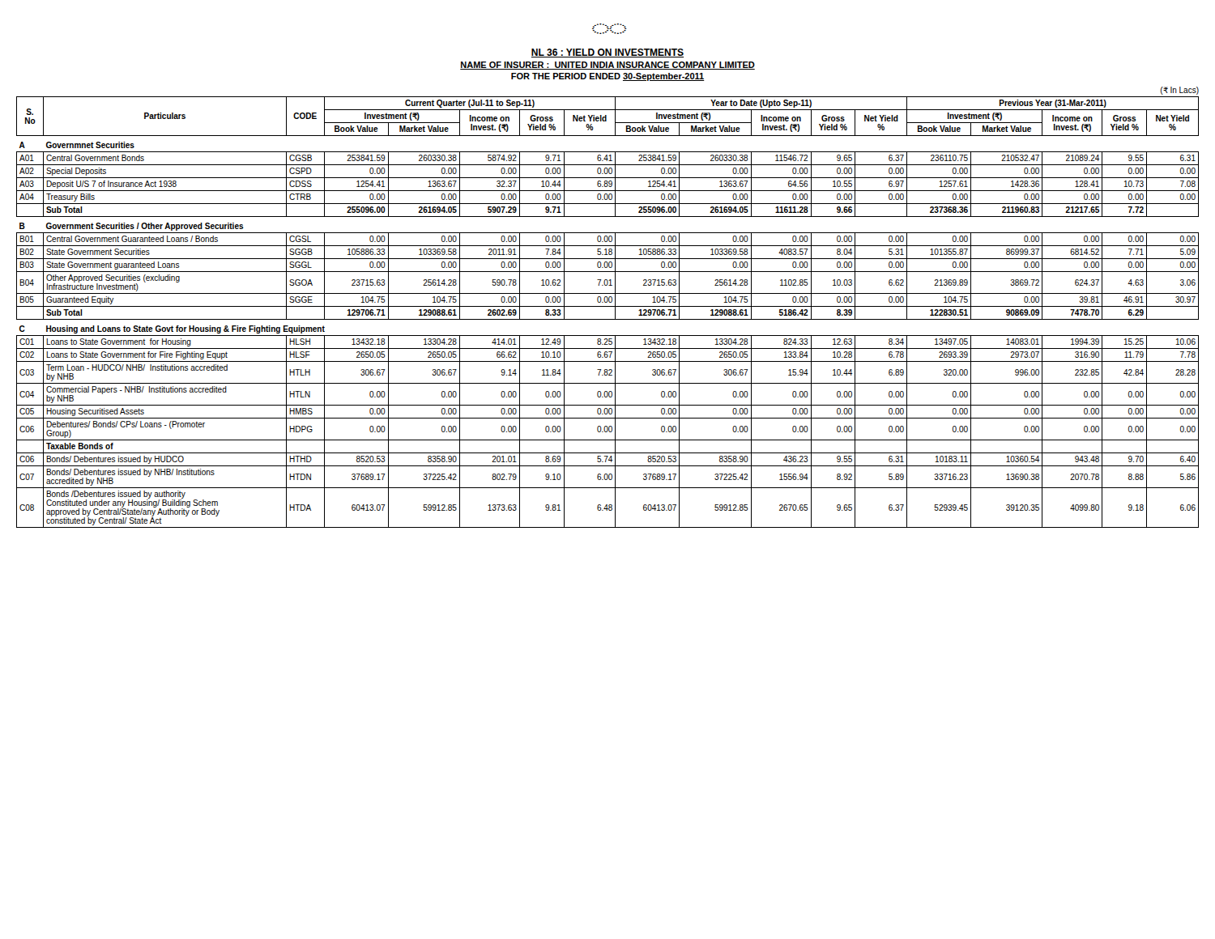◌◌
NL 36 : YIELD ON INVESTMENTS
NAME OF INSURER : UNITED INDIA INSURANCE COMPANY LIMITED
FOR THE PERIOD ENDED 30-September-2011
(₹ In Lacs)
| S. No | Particulars | CODE | Current Quarter (Jul-11 to Sep-11) | Year to Date (Upto Sep-11) | Previous Year (31-Mar-2011) |
| --- | --- | --- | --- | --- | --- |
| Investment (₹) | Income on Invest. (₹) | Gross Yield % | Net Yield % | Investment (₹) | Income on Invest. (₹) | Gross Yield % | Net Yield % | Investment (₹) | Income on Invest. (₹) | Gross Yield % | Net Yield % |
| Book Value | Market Value | Book Value | Market Value | Book Value | Market Value |
| A | Governmnet Securities |
| A01 | Central Government Bonds | CGSB | 253841.59 | 260330.38 | 5874.92 | 9.71 | 6.41 | 253841.59 | 260330.38 | 11546.72 | 9.65 | 6.37 | 236110.75 | 210532.47 | 21089.24 | 9.55 | 6.31 |
| A02 | Special Deposits | CSPD | 0.00 | 0.00 | 0.00 | 0.00 | 0.00 | 0.00 | 0.00 | 0.00 | 0.00 | 0.00 | 0.00 | 0.00 | 0.00 | 0.00 | 0.00 |
| A03 | Deposit U/S 7 of Insurance Act 1938 | CDSS | 1254.41 | 1363.67 | 32.37 | 10.44 | 6.89 | 1254.41 | 1363.67 | 64.56 | 10.55 | 6.97 | 1257.61 | 1428.36 | 128.41 | 10.73 | 7.08 |
| A04 | Treasury Bills | CTRB | 0.00 | 0.00 | 0.00 | 0.00 | 0.00 | 0.00 | 0.00 | 0.00 | 0.00 | 0.00 | 0.00 | 0.00 | 0.00 | 0.00 | 0.00 |
| | Sub Total | | 255096.00 | 261694.05 | 5907.29 | 9.71 | | 255096.00 | 261694.05 | 11611.28 | 9.66 | | 237368.36 | 211960.83 | 21217.65 | 7.72 | |
| B | Government Securities / Other Approved Securities |
| B01 | Central Government Guaranteed Loans / Bonds | CGSL | 0.00 | 0.00 | 0.00 | 0.00 | 0.00 | 0.00 | 0.00 | 0.00 | 0.00 | 0.00 | 0.00 | 0.00 | 0.00 | 0.00 | 0.00 |
| B02 | State Government Securities | SGGB | 105886.33 | 103369.58 | 2011.91 | 7.84 | 5.18 | 105886.33 | 103369.58 | 4083.57 | 8.04 | 5.31 | 101355.87 | 86999.37 | 6814.52 | 7.71 | 5.09 |
| B03 | State Government guaranteed Loans | SGGL | 0.00 | 0.00 | 0.00 | 0.00 | 0.00 | 0.00 | 0.00 | 0.00 | 0.00 | 0.00 | 0.00 | 0.00 | 0.00 | 0.00 | 0.00 |
| B04 | Other Approved Securities (excluding Infrastructure Investment) | SGOA | 23715.63 | 25614.28 | 590.78 | 10.62 | 7.01 | 23715.63 | 25614.28 | 1102.85 | 10.03 | 6.62 | 21369.89 | 3869.72 | 624.37 | 4.63 | 3.06 |
| B05 | Guaranteed Equity | SGGE | 104.75 | 104.75 | 0.00 | 0.00 | 0.00 | 104.75 | 104.75 | 0.00 | 0.00 | 0.00 | 104.75 | 0.00 | 39.81 | 46.91 | 30.97 |
| | Sub Total | | 129706.71 | 129088.61 | 2602.69 | 8.33 | | 129706.71 | 129088.61 | 5186.42 | 8.39 | | 122830.51 | 90869.09 | 7478.70 | 6.29 | |
| C | Housing and Loans to State Govt for Housing & Fire Fighting Equipment |
| C01 | Loans to State Government for Housing | HLSH | 13432.18 | 13304.28 | 414.01 | 12.49 | 8.25 | 13432.18 | 13304.28 | 824.33 | 12.63 | 8.34 | 13497.05 | 14083.01 | 1994.39 | 15.25 | 10.06 |
| C02 | Loans to State Government for Fire Fighting Equpt | HLSF | 2650.05 | 2650.05 | 66.62 | 10.10 | 6.67 | 2650.05 | 2650.05 | 133.84 | 10.28 | 6.78 | 2693.39 | 2973.07 | 316.90 | 11.79 | 7.78 |
| C03 | Term Loan - HUDCO/ NHB/ Institutions accredited by NHB | HTLH | 306.67 | 306.67 | 9.14 | 11.84 | 7.82 | 306.67 | 306.67 | 15.94 | 10.44 | 6.89 | 320.00 | 996.00 | 232.85 | 42.84 | 28.28 |
| C04 | Commercial Papers - NHB/ Institutions accredited by NHB | HTLN | 0.00 | 0.00 | 0.00 | 0.00 | 0.00 | 0.00 | 0.00 | 0.00 | 0.00 | 0.00 | 0.00 | 0.00 | 0.00 | 0.00 | 0.00 |
| C05 | Housing Securitised Assets | HMBS | 0.00 | 0.00 | 0.00 | 0.00 | 0.00 | 0.00 | 0.00 | 0.00 | 0.00 | 0.00 | 0.00 | 0.00 | 0.00 | 0.00 | 0.00 |
| C06 | Debentures/ Bonds/ CPs/ Loans - (Promoter Group) | HDPG | 0.00 | 0.00 | 0.00 | 0.00 | 0.00 | 0.00 | 0.00 | 0.00 | 0.00 | 0.00 | 0.00 | 0.00 | 0.00 | 0.00 | 0.00 |
| | Taxable Bonds of | | | | | | | | | | | | | | | | |
| C06 | Bonds/ Debentures issued by HUDCO | HTHD | 8520.53 | 8358.90 | 201.01 | 8.69 | 5.74 | 8520.53 | 8358.90 | 436.23 | 9.55 | 6.31 | 10183.11 | 10360.54 | 943.48 | 9.70 | 6.40 |
| C07 | Bonds/ Debentures issued by NHB/ Institutions accredited by NHB | HTDN | 37689.17 | 37225.42 | 802.79 | 9.10 | 6.00 | 37689.17 | 37225.42 | 1556.94 | 8.92 | 5.89 | 33716.23 | 13690.38 | 2070.78 | 8.88 | 5.86 |
| C08 | Bonds /Debentures issued by authority Constituted under any Housing/ Building Schem approved by Central/State/any Authority or Body constituted by Central/ State Act | HTDA | 60413.07 | 59912.85 | 1373.63 | 9.81 | 6.48 | 60413.07 | 59912.85 | 2670.65 | 9.65 | 6.37 | 52939.45 | 39120.35 | 4099.80 | 9.18 | 6.06 |